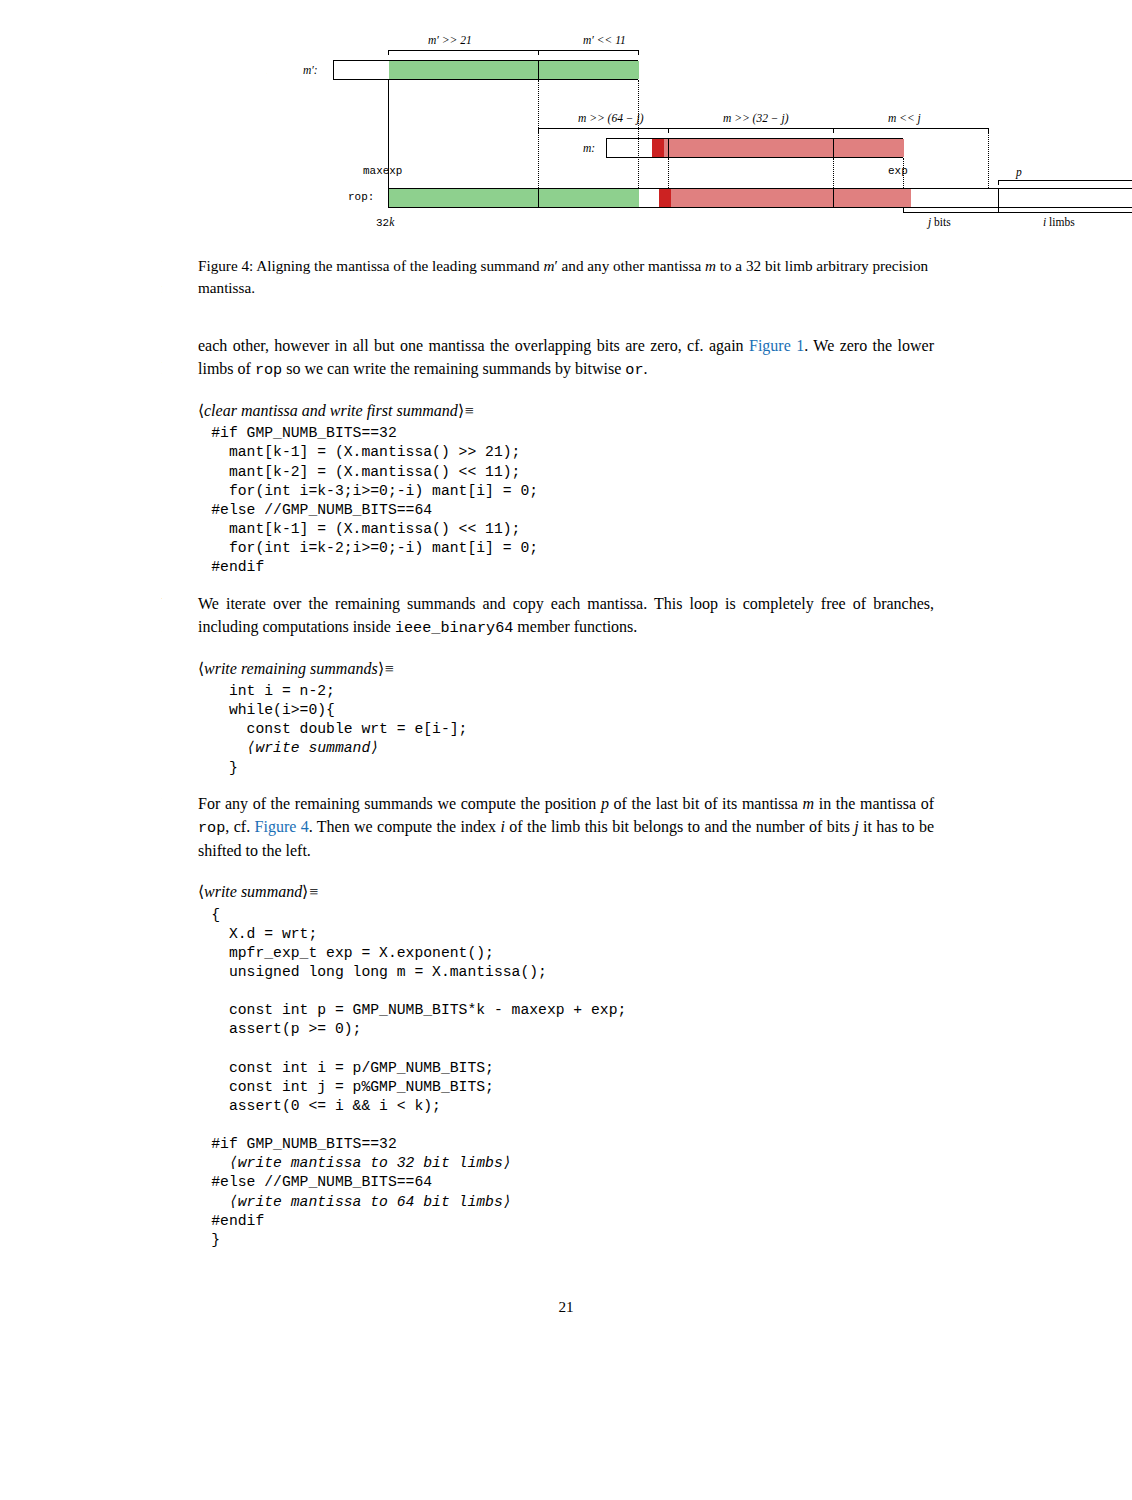m′ >> 21 m′ << 11 m′:
m >> (64 − j) m >> (32 − j) m << j m:
maxexp exp p rop:
32 k j bits i limbs
Figure 4: Aligning the mantissa of the leading summand m′ and any other mantissa m to a 32 bit limb arbitrary precision mantissa.
each other, however in all but one mantissa the overlapping bits are zero, cf. again Figure 1. We zero the lower limbs of rop so we can write the remaining summands by bitwise or.
⟨clear mantissa and write first summand⟩≡
#if GMP_NUMB_BITS==32
  mant[k-1] = (X.mantissa() >> 21);
  mant[k-2] = (X.mantissa() << 11);
  for(int i=k-3;i>=0;-i) mant[i] = 0;
#else //GMP_NUMB_BITS==64
  mant[k-1] = (X.mantissa() << 11);
  for(int i=k-2;i>=0;-i) mant[i] = 0;
#endif
We iterate over the remaining summands and copy each mantissa. This loop is completely free of branches, including computations inside ieee_binary64 member functions.
⟨write remaining summands⟩≡
  int i = n-2;
  while(i>=0){
    const double wrt = e[i-];
    ⟨write summand⟩
  }
For any of the remaining summands we compute the position p of the last bit of its mantissa m in the mantissa of rop, cf. Figure 4. Then we compute the index i of the limb this bit belongs to and the number of bits j it has to be shifted to the left.
⟨write summand⟩≡
{
  X.d = wrt;
  mpfr_exp_t exp = X.exponent();
  unsigned long long m = X.mantissa();

  const int p = GMP_NUMB_BITS*k - maxexp + exp;
  assert(p >= 0);

  const int i = p/GMP_NUMB_BITS;
  const int j = p%GMP_NUMB_BITS;
  assert(0 <= i && i < k);

#if GMP_NUMB_BITS==32
  ⟨write mantissa to 32 bit limbs⟩
#else //GMP_NUMB_BITS==64
  ⟨write mantissa to 64 bit limbs⟩
#endif
}
21